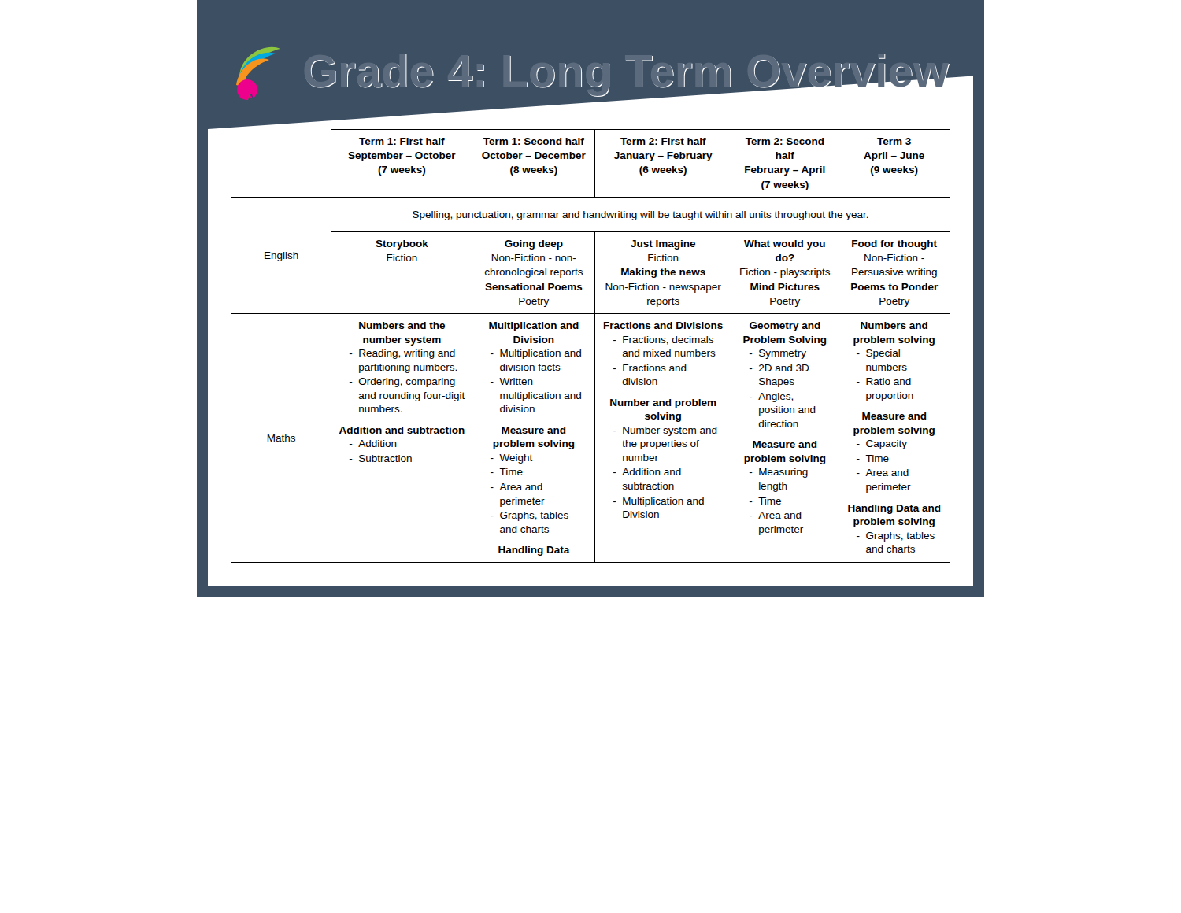AGS
Grade 4: Long Term Overview
| | Term 1: First half September – October (7 weeks) | Term 1: Second half October – December (8 weeks) | Term 2: First half January – February (6 weeks) | Term 2: Second half February – April (7 weeks) | Term 3 April – June (9 weeks) |
| --- | --- | --- | --- | --- | --- |
| English | Spelling, punctuation, grammar and handwriting will be taught within all units throughout the year. |
| Storybook Fiction | Going deep Non-Fiction - non-chronological reports Sensational Poems Poetry | Just Imagine Fiction Making the news Non-Fiction - newspaper reports | What would you do? Fiction - playscripts Mind Pictures Poetry | Food for thought Non-Fiction - Persuasive writing Poems to Ponder Poetry |
| Maths | Numbers and the number system Reading, writing and partitioning numbers. Ordering, comparing and rounding four-digit numbers. Addition and subtraction Addition Subtraction | Multiplication and Division Multiplication and division facts Written multiplication and division Measure and problem solving Weight Time Area and perimeter Graphs, tables and charts Handling Data | Fractions and Divisions Fractions, decimals and mixed numbers Fractions and division Number and problem solving Number system and the properties of number Addition and subtraction Multiplication and Division | Geometry and Problem Solving Symmetry 2D and 3D Shapes Angles, position and direction Measure and problem solving Measuring length Time Area and perimeter | Numbers and problem solving Special numbers Ratio and proportion Measure and problem solving Capacity Time Area and perimeter Handling Data and problem solving Graphs, tables and charts |